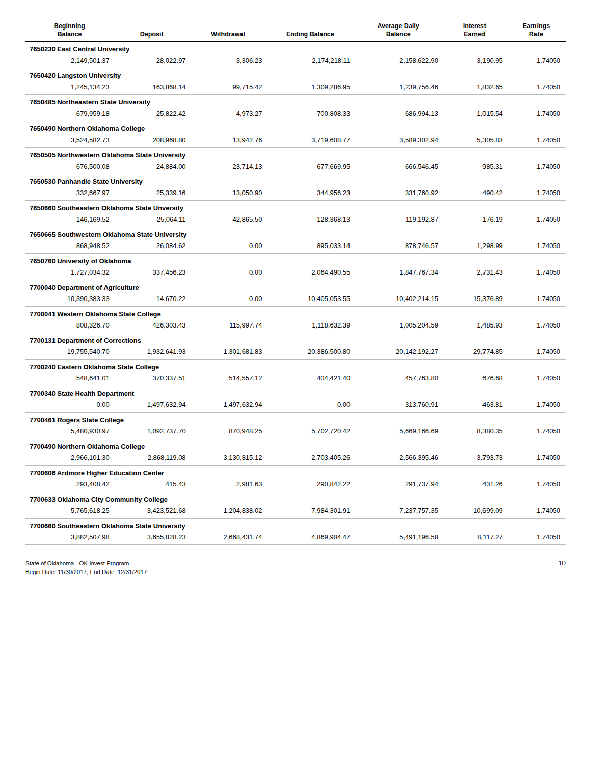| Beginning Balance | Deposit | Withdrawal | Ending Balance | Average Daily Balance | Interest Earned | Earnings Rate |
| --- | --- | --- | --- | --- | --- | --- |
| 7650230 East Central University |
| 2,149,501.37 | 28,022.97 | 3,306.23 | 2,174,218.11 | 2,158,622.90 | 3,190.95 | 1.74050 |
| 7650420 Langston University |
| 1,245,134.23 | 163,868.14 | 99,715.42 | 1,309,286.95 | 1,239,756.46 | 1,832.65 | 1.74050 |
| 7650485 Northeastern State University |
| 679,959.18 | 25,822.42 | 4,973.27 | 700,808.33 | 686,994.13 | 1,015.54 | 1.74050 |
| 7650490 Northern Oklahoma College |
| 3,524,582.73 | 208,968.80 | 13,942.76 | 3,719,608.77 | 3,589,302.94 | 5,305.83 | 1.74050 |
| 7650505 Northwestern Oklahoma State University |
| 676,500.08 | 24,884.00 | 23,714.13 | 677,669.95 | 666,546.45 | 985.31 | 1.74050 |
| 7650530 Panhandle State University |
| 332,667.97 | 25,339.16 | 13,050.90 | 344,956.23 | 331,760.92 | 490.42 | 1.74050 |
| 7650660 Southeastern Oklahoma State Unversity |
| 146,169.52 | 25,064.11 | 42,865.50 | 128,368.13 | 119,192.87 | 176.19 | 1.74050 |
| 7650665 Southwestern Oklahoma State University |
| 868,948.52 | 26,084.62 | 0.00 | 895,033.14 | 878,746.57 | 1,298.99 | 1.74050 |
| 7650760 University of Oklahoma |
| 1,727,034.32 | 337,456.23 | 0.00 | 2,064,490.55 | 1,847,767.34 | 2,731.43 | 1.74050 |
| 7700040 Department of Agriculture |
| 10,390,383.33 | 14,670.22 | 0.00 | 10,405,053.55 | 10,402,214.15 | 15,376.89 | 1.74050 |
| 7700041 Western Oklahoma State College |
| 808,326.70 | 426,303.43 | 115,997.74 | 1,118,632.39 | 1,005,204.59 | 1,485.93 | 1.74050 |
| 7700131 Department of Corrections |
| 19,755,540.70 | 1,932,641.93 | 1,301,681.83 | 20,386,500.80 | 20,142,192.27 | 29,774.85 | 1.74050 |
| 7700240 Eastern Oklahoma State College |
| 548,641.01 | 370,337.51 | 514,557.12 | 404,421.40 | 457,763.80 | 676.68 | 1.74050 |
| 7700340 State Health Department |
| 0.00 | 1,497,632.94 | 1,497,632.94 | 0.00 | 313,760.91 | 463.81 | 1.74050 |
| 7700461 Rogers State College |
| 5,480,930.97 | 1,092,737.70 | 870,948.25 | 5,702,720.42 | 5,669,166.69 | 8,380.35 | 1.74050 |
| 7700490 Northern Oklahoma College |
| 2,966,101.30 | 2,868,119.08 | 3,130,815.12 | 2,703,405.26 | 2,566,395.46 | 3,793.73 | 1.74050 |
| 7700606 Ardmore Higher Education Center |
| 293,408.42 | 415.43 | 2,981.63 | 290,842.22 | 291,737.94 | 431.26 | 1.74050 |
| 7700633 Oklahoma City Community College |
| 5,765,618.25 | 3,423,521.68 | 1,204,838.02 | 7,984,301.91 | 7,237,757.35 | 10,699.09 | 1.74050 |
| 7700660 Southeastern Oklahoma State University |
| 3,882,507.98 | 3,655,828.23 | 2,668,431.74 | 4,869,904.47 | 5,491,196.58 | 8,117.27 | 1.74050 |
10 State of Oklahoma - OK Invest Program
Begin Date: 11/30/2017, End Date: 12/31/2017